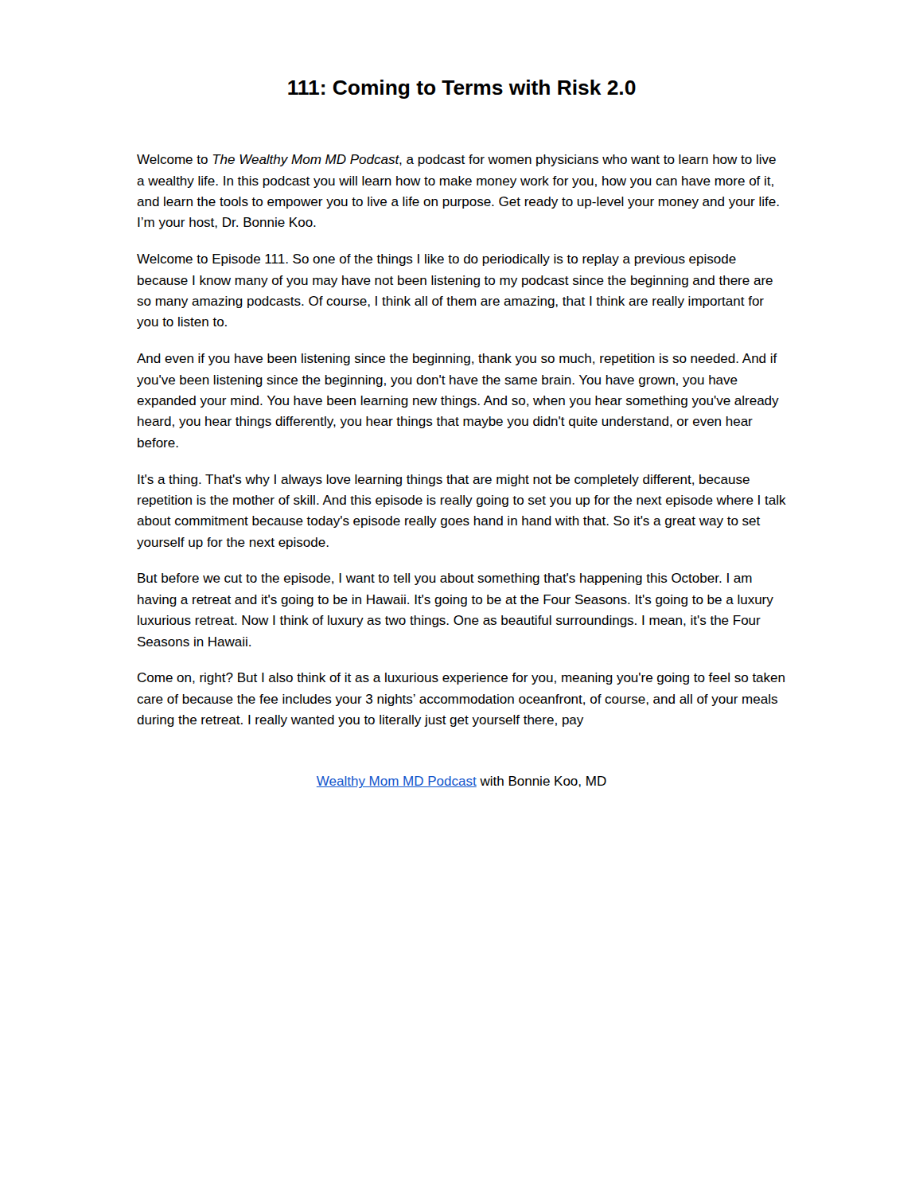111: Coming to Terms with Risk 2.0
Welcome to The Wealthy Mom MD Podcast, a podcast for women physicians who want to learn how to live a wealthy life. In this podcast you will learn how to make money work for you, how you can have more of it, and learn the tools to empower you to live a life on purpose. Get ready to up-level your money and your life. I’m your host, Dr. Bonnie Koo.
Welcome to Episode 111. So one of the things I like to do periodically is to replay a previous episode because I know many of you may have not been listening to my podcast since the beginning and there are so many amazing podcasts. Of course, I think all of them are amazing, that I think are really important for you to listen to.
And even if you have been listening since the beginning, thank you so much, repetition is so needed. And if you've been listening since the beginning, you don't have the same brain. You have grown, you have expanded your mind. You have been learning new things. And so, when you hear something you've already heard, you hear things differently, you hear things that maybe you didn't quite understand, or even hear before.
It's a thing. That's why I always love learning things that are might not be completely different, because repetition is the mother of skill. And this episode is really going to set you up for the next episode where I talk about commitment because today's episode really goes hand in hand with that. So it's a great way to set yourself up for the next episode.
But before we cut to the episode, I want to tell you about something that's happening this October. I am having a retreat and it's going to be in Hawaii. It's going to be at the Four Seasons. It's going to be a luxury luxurious retreat. Now I think of luxury as two things. One as beautiful surroundings. I mean, it's the Four Seasons in Hawaii.
Come on, right? But I also think of it as a luxurious experience for you, meaning you're going to feel so taken care of because the fee includes your 3 nights’ accommodation oceanfront, of course, and all of your meals during the retreat. I really wanted you to literally just get yourself there, pay
Wealthy Mom MD Podcast with Bonnie Koo, MD